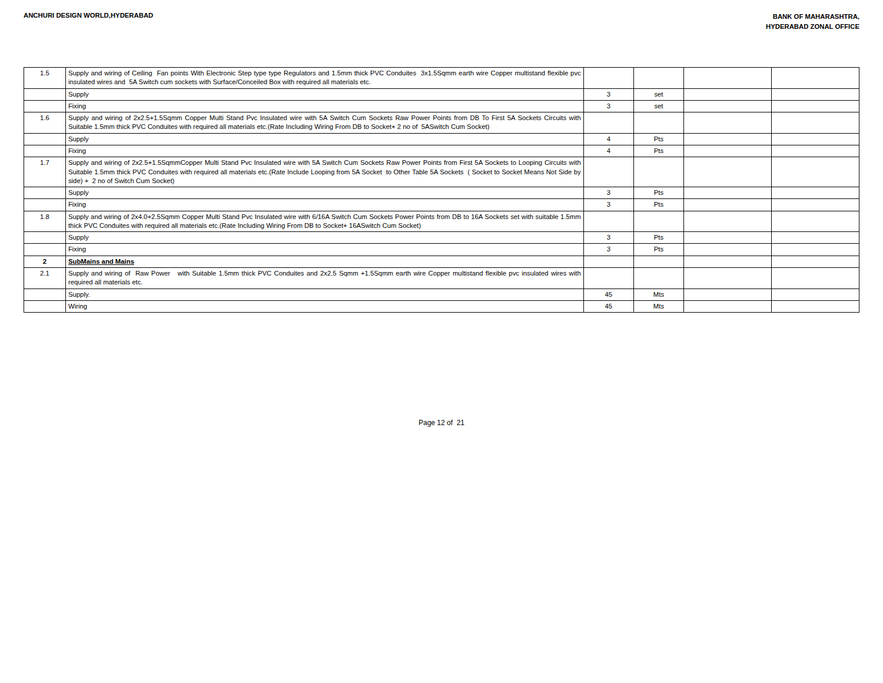ANCHURI DESIGN WORLD,HYDERABAD
BANK OF MAHARASHTRA,
HYDERABAD ZONAL OFFICE
| 1.5 | Supply and wiring of Ceiling Fan points With Electronic Step type type Regulators and 1.5mm thick PVC Conduites 3x1.5Sqmm earth wire Copper multistand flexible pvc insulated wires and 5A Switch cum sockets with Surface/Conceiled Box with required all materials etc. | | | | |
| | Supply | 3 | set | | |
| | Fixing | 3 | set | | |
| 1.6 | Supply and wiring of 2x2.5+1.5Sqmm Copper Multi Stand Pvc Insulated wire with 5A Switch Cum Sockets Raw Power Points from DB To First 5A Sockets Circuits with Suitable 1.5mm thick PVC Conduites with required all materials etc.(Rate Including Wiring From DB to Socket+ 2 no of 5ASwitch Cum Socket) | | | | |
| | Supply | 4 | Pts | | |
| | Fixing | 4 | Pts | | |
| 1.7 | Supply and wiring of 2x2.5+1.5SqmmCopper Multi Stand Pvc Insulated wire with 5A Switch Cum Sockets Raw Power Points from First 5A Sockets to Looping Circuits with Suitable 1.5mm thick PVC Conduites with required all materials etc.(Rate Include Looping from 5A Socket to Other Table 5A Sockets ( Socket to Socket Means Not Side by side) + 2 no of Switch Cum Socket) | | | | |
| | Supply | 3 | Pts | | |
| | Fixing | 3 | Pts | | |
| 1.8 | Supply and wiring of 2x4.0+2.5Sqmm Copper Multi Stand Pvc Insulated wire with 6/16A Switch Cum Sockets Power Points from DB to 16A Sockets set with suitable 1.5mm thick PVC Conduites with required all materials etc.(Rate Including Wiring From DB to Socket+ 16ASwitch Cum Socket) | | | | |
| | Supply | 3 | Pts | | |
| | Fixing | 3 | Pts | | |
| 2 | SubMains and Mains | | | | |
| 2.1 | Supply and wiring of Raw Power with Suitable 1.5mm thick PVC Conduites and 2x2.5 Sqmm +1.5Sqmm earth wire Copper multistand flexible pvc insulated wires with required all materials etc. | | | | |
| | Supply. | 45 | Mts | | |
| | Wiring | 45 | Mts | | |
Page 12 of 21